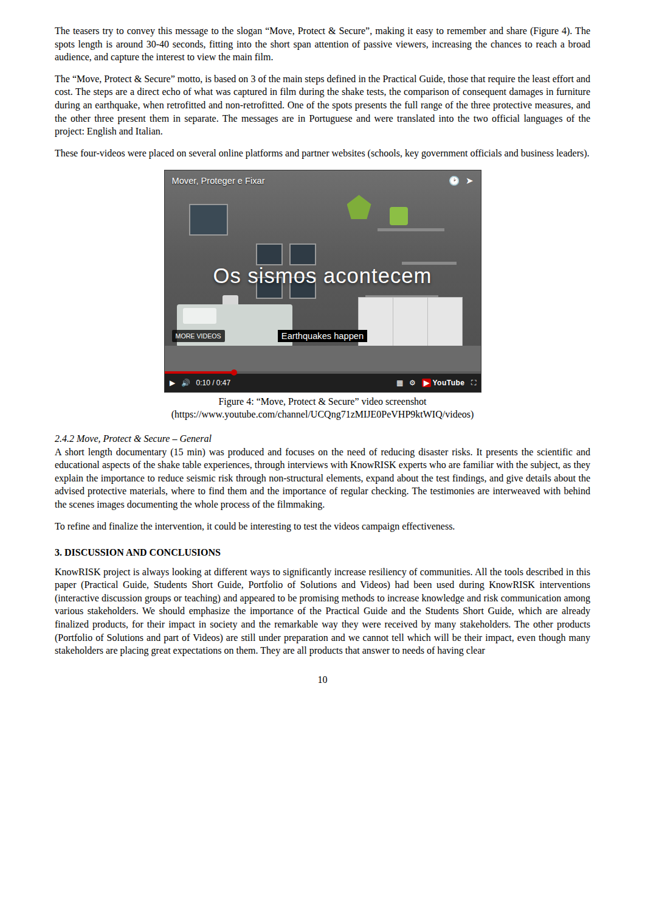The teasers try to convey this message to the slogan “Move, Protect & Secure”, making it easy to remember and share (Figure 4). The spots length is around 30-40 seconds, fitting into the short span attention of passive viewers, increasing the chances to reach a broad audience, and capture the interest to view the main film.
The “Move, Protect & Secure” motto, is based on 3 of the main steps defined in the Practical Guide, those that require the least effort and cost. The steps are a direct echo of what was captured in film during the shake tests, the comparison of consequent damages in furniture during an earthquake, when retrofitted and non-retrofitted. One of the spots presents the full range of the three protective measures, and the other three present them in separate. The messages are in Portuguese and were translated into the two official languages of the project: English and Italian.
These four-videos were placed on several online platforms and partner websites (schools, key government officials and business leaders).
Mover, Proteger e Fixar
🕑➤
Os sismos acontecem
MORE VIDEOS
Earthquakes happen
▶ 🔊 0:10 / 0:47
▦ ⚙ ▶YouTube ⛶
Figure 4: “Move, Protect & Secure” video screenshot
(https://www.youtube.com/channel/UCQng71zMIJE0PeVHP9ktWIQ/videos)
2.4.2 Move, Protect & Secure – General
A short length documentary (15 min) was produced and focuses on the need of reducing disaster risks. It presents the scientific and educational aspects of the shake table experiences, through interviews with KnowRISK experts who are familiar with the subject, as they explain the importance to reduce seismic risk through non-structural elements, expand about the test findings, and give details about the advised protective materials, where to find them and the importance of regular checking. The testimonies are interweaved with behind the scenes images documenting the whole process of the filmmaking.
To refine and finalize the intervention, it could be interesting to test the videos campaign effectiveness.
3. DISCUSSION AND CONCLUSIONS
KnowRISK project is always looking at different ways to significantly increase resiliency of communities. All the tools described in this paper (Practical Guide, Students Short Guide, Portfolio of Solutions and Videos) had been used during KnowRISK interventions (interactive discussion groups or teaching) and appeared to be promising methods to increase knowledge and risk communication among various stakeholders. We should emphasize the importance of the Practical Guide and the Students Short Guide, which are already finalized products, for their impact in society and the remarkable way they were received by many stakeholders. The other products (Portfolio of Solutions and part of Videos) are still under preparation and we cannot tell which will be their impact, even though many stakeholders are placing great expectations on them. They are all products that answer to needs of having clear
10